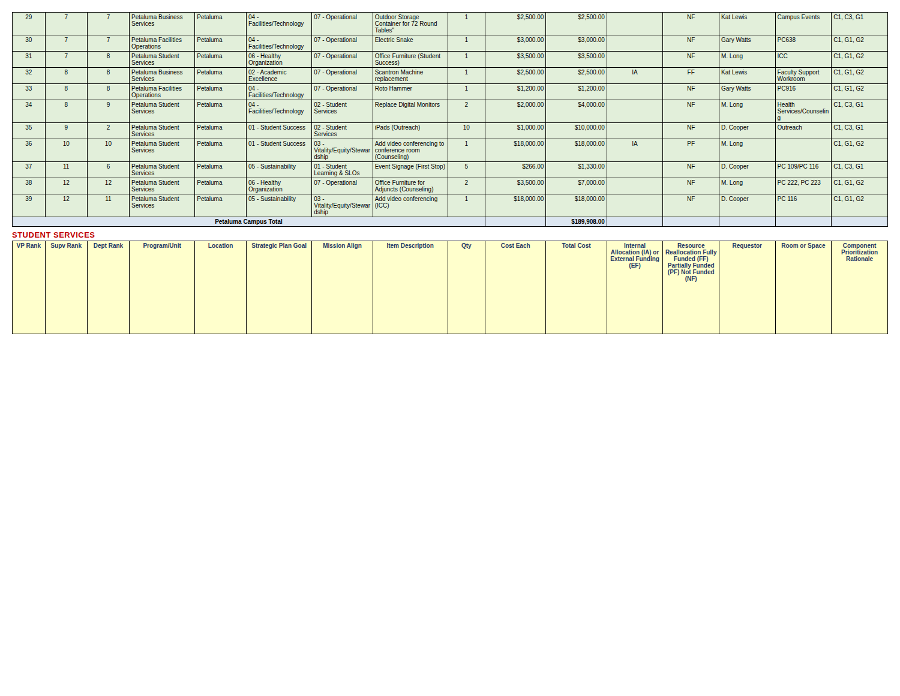| 29 | 7 | 7 | Petaluma Business Services | Petaluma | 04 - Facilities/Technology | 07 - Operational | Outdoor Storage Container for 72 Round Tables" | 1 | $2,500.00 | $2,500.00 | | NF | Kat Lewis | Campus Events | C1, C3, G1 |
| 30 | 7 | 7 | Petaluma Facilities Operations | Petaluma | 04 - Facilities/Technology | 07 - Operational | Electric Snake | 1 | $3,000.00 | $3,000.00 | | NF | Gary Watts | PC638 | C1, G1, G2 |
| 31 | 7 | 8 | Petaluma Student Services | Petaluma | 06 - Healthy Organization | 07 - Operational | Office Furniture (Student Success) | 1 | $3,500.00 | $3,500.00 | | NF | M. Long | ICC | C1, G1, G2 |
| 32 | 8 | 8 | Petaluma Business Services | Petaluma | 02 - Academic Excellence | 07 - Operational | Scantron Machine replacement | 1 | $2,500.00 | $2,500.00 | IA | FF | Kat Lewis | Faculty Support Workroom | C1, G1, G2 |
| 33 | 8 | 8 | Petaluma Facilities Operations | Petaluma | 04 - Facilities/Technology | 07 - Operational | Roto Hammer | 1 | $1,200.00 | $1,200.00 | | NF | Gary Watts | PC916 | C1, G1, G2 |
| 34 | 8 | 9 | Petaluma Student Services | Petaluma | 04 - Facilities/Technology | 02 - Student Services | Replace Digital Monitors | 2 | $2,000.00 | $4,000.00 | | NF | M. Long | Health Services/Counseling | C1, C3, G1 |
| 35 | 9 | 2 | Petaluma Student Services | Petaluma | 01 - Student Success | 02 - Student Services | iPads (Outreach) | 10 | $1,000.00 | $10,000.00 | | NF | D. Cooper | Outreach | C1, C3, G1 |
| 36 | 10 | 10 | Petaluma Student Services | Petaluma | 01 - Student Success | 03 - Vitality/Equity/Stewardship | Add video conferencing to conference room (Counseling) | 1 | $18,000.00 | $18,000.00 | IA | PF | M. Long | | C1, G1, G2 |
| 37 | 11 | 6 | Petaluma Student Services | Petaluma | 05 - Sustainability | 01 - Student Learning & SLOs | Event Signage (First Stop) | 5 | $266.00 | $1,330.00 | | NF | D. Cooper | PC 109/PC 116 | C1, C3, G1 |
| 38 | 12 | 12 | Petaluma Student Services | Petaluma | 06 - Healthy Organization | 07 - Operational | Office Furniture for Adjuncts (Counseling) | 2 | $3,500.00 | $7,000.00 | | NF | M. Long | PC 222, PC 223 | C1, G1, G2 |
| 39 | 12 | 11 | Petaluma Student Services | Petaluma | 05 - Sustainability | 03 - Vitality/Equity/Stewardship | Add video conferencing (ICC) | 1 | $18,000.00 | $18,000.00 | | NF | D. Cooper | PC 116 | C1, G1, G2 |
| Petaluma Campus Total | | $189,908.00 | | | | | |
STUDENT SERVICES
| VP Rank | Supv Rank | Dept Rank | Program/Unit | Location | Strategic Plan Goal | Mission Align | Item Description | Qty | Cost Each | Total Cost | Internal Allocation (IA) or External Funding (EF) | Resource Reallocation Fully Funded (FF) Partially Funded (PF) Not Funded (NF) | Requestor | Room or Space | Component Prioritization Rationale |
| --- | --- | --- | --- | --- | --- | --- | --- | --- | --- | --- | --- | --- | --- | --- | --- |